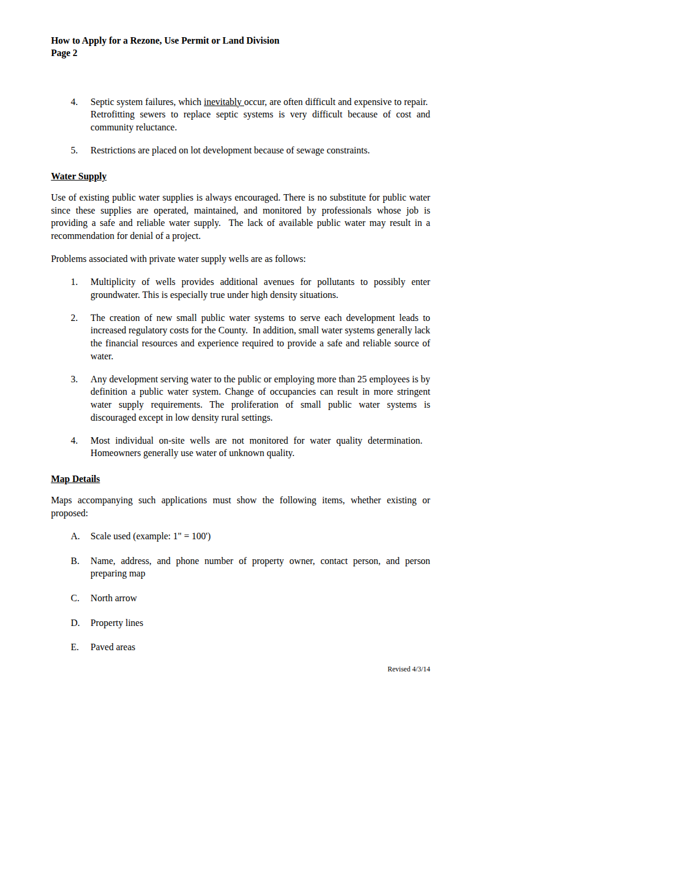How to Apply for a Rezone, Use Permit or Land Division Page 2
4. Septic system failures, which inevitably occur, are often difficult and expensive to repair. Retrofitting sewers to replace septic systems is very difficult because of cost and community reluctance.
5. Restrictions are placed on lot development because of sewage constraints.
Water Supply
Use of existing public water supplies is always encouraged. There is no substitute for public water since these supplies are operated, maintained, and monitored by professionals whose job is providing a safe and reliable water supply. The lack of available public water may result in a recommendation for denial of a project.
Problems associated with private water supply wells are as follows:
1. Multiplicity of wells provides additional avenues for pollutants to possibly enter groundwater. This is especially true under high density situations.
2. The creation of new small public water systems to serve each development leads to increased regulatory costs for the County. In addition, small water systems generally lack the financial resources and experience required to provide a safe and reliable source of water.
3. Any development serving water to the public or employing more than 25 employees is by definition a public water system. Change of occupancies can result in more stringent water supply requirements. The proliferation of small public water systems is discouraged except in low density rural settings.
4. Most individual on-site wells are not monitored for water quality determination. Homeowners generally use water of unknown quality.
Map Details
Maps accompanying such applications must show the following items, whether existing or proposed:
A. Scale used (example: 1" = 100')
B. Name, address, and phone number of property owner, contact person, and person preparing map
C. North arrow
D. Property lines
E. Paved areas
Revised 4/3/14